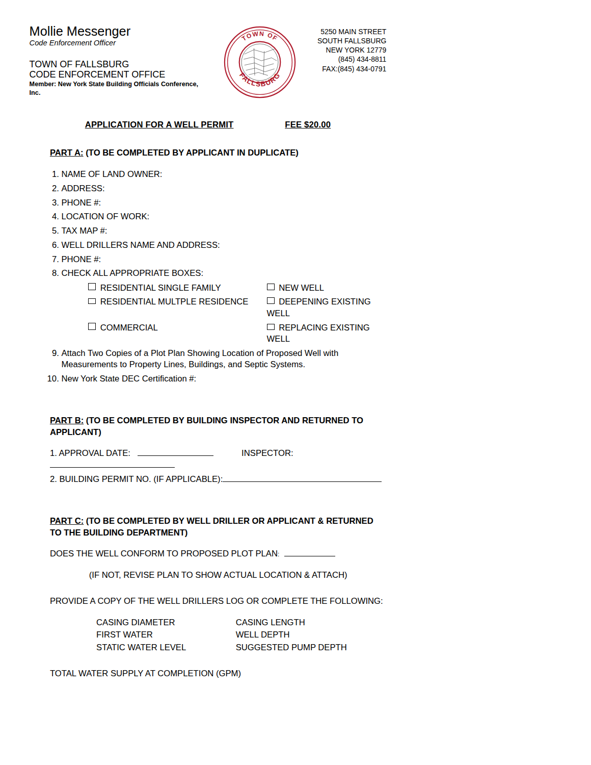Mollie Messenger
Code Enforcement Officer
TOWN OF FALLSBURG
CODE ENFORCEMENT OFFICE
Member: New York State Building Officials Conference, Inc.
TOWN OF FALLSBURG
5250 MAIN STREET
SOUTH FALLSBURG
NEW YORK 12779
(845) 434-8811
FAX:(845) 434-0791
APPLICATION FOR A WELL PERMIT FEE $20.00
PART A: (TO BE COMPLETED BY APPLICANT IN DUPLICATE)
NAME OF LAND OWNER:
ADDRESS:
PHONE #:
LOCATION OF WORK:
TAX MAP #:
WELL DRILLERS NAME AND ADDRESS:
PHONE #:
CHECK ALL APPROPRIATE BOXES:
RESIDENTIAL SINGLE FAMILY
NEW WELL
RESIDENTIAL MULTPLE RESIDENCE
DEEPENING EXISTING WELL
COMMERCIAL
REPLACING EXISTING WELL
Attach Two Copies of a Plot Plan Showing Location of Proposed Well with Measurements to Property Lines, Buildings, and Septic Systems.
New York State DEC Certification #:
PART B: (TO BE COMPLETED BY BUILDING INSPECTOR AND RETURNED TO APPLICANT)
1. APPROVAL DATE: INSPECTOR:
2. BUILDING PERMIT NO. (IF APPLICABLE):
PART C: (TO BE COMPLETED BY WELL DRILLER OR APPLICANT & RETURNED TO THE BUILDING DEPARTMENT)
DOES THE WELL CONFORM TO PROPOSED PLOT PLAN:
(IF NOT, REVISE PLAN TO SHOW ACTUAL LOCATION & ATTACH)
PROVIDE A COPY OF THE WELL DRILLERS LOG OR COMPLETE THE FOLLOWING:
CASING DIAMETER
CASING LENGTH
FIRST WATER
WELL DEPTH
STATIC WATER LEVEL
SUGGESTED PUMP DEPTH
TOTAL WATER SUPPLY AT COMPLETION (GPM)